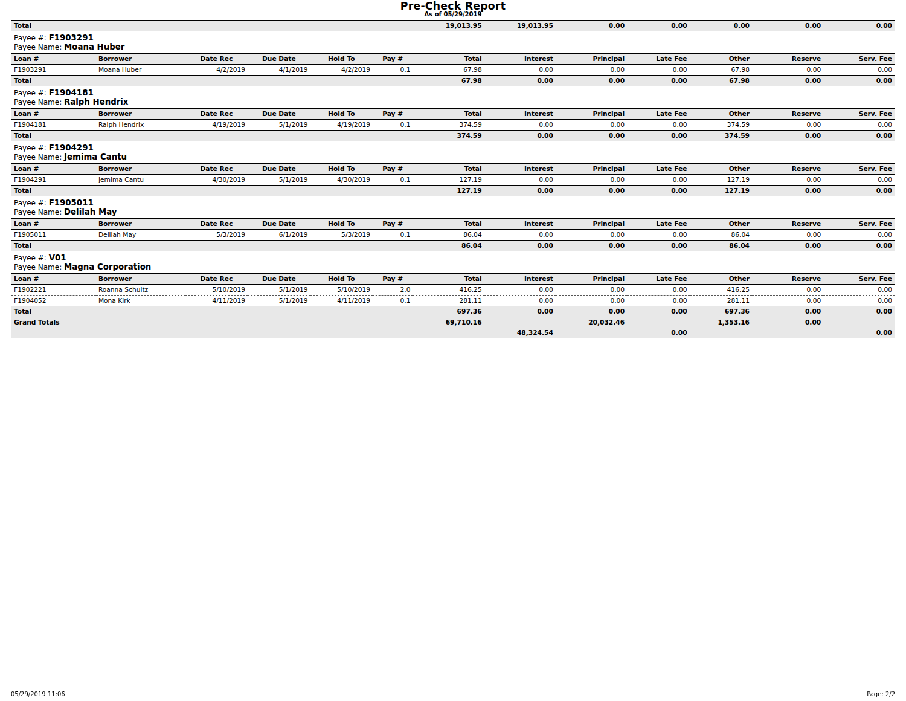Pre-Check Report
As of 05/29/2019
| Total | | | | | | 19,013.95 | 19,013.95 | 0.00 | 0.00 | 0.00 | 0.00 | 0.00 |
| Payee #: F1903291 Payee Name: Moana Huber |
| Loan # | Borrower | Date Rec | Due Date | Hold To | Pay # | Total | Interest | Principal | Late Fee | Other | Reserve | Serv. Fee |
| F1903291 | Moana Huber | 4/2/2019 | 4/1/2019 | 4/2/2019 | 0.1 | 67.98 | 0.00 | 0.00 | 0.00 | 67.98 | 0.00 | 0.00 |
| Total | | | | | | 67.98 | 0.00 | 0.00 | 0.00 | 67.98 | 0.00 | 0.00 |
| Payee #: F1904181 Payee Name: Ralph Hendrix |
| Loan # | Borrower | Date Rec | Due Date | Hold To | Pay # | Total | Interest | Principal | Late Fee | Other | Reserve | Serv. Fee |
| F1904181 | Ralph Hendrix | 4/19/2019 | 5/1/2019 | 4/19/2019 | 0.1 | 374.59 | 0.00 | 0.00 | 0.00 | 374.59 | 0.00 | 0.00 |
| Total | | | | | | 374.59 | 0.00 | 0.00 | 0.00 | 374.59 | 0.00 | 0.00 |
| Payee #: F1904291 Payee Name: Jemima Cantu |
| Loan # | Borrower | Date Rec | Due Date | Hold To | Pay # | Total | Interest | Principal | Late Fee | Other | Reserve | Serv. Fee |
| F1904291 | Jemima Cantu | 4/30/2019 | 5/1/2019 | 4/30/2019 | 0.1 | 127.19 | 0.00 | 0.00 | 0.00 | 127.19 | 0.00 | 0.00 |
| Total | | | | | | 127.19 | 0.00 | 0.00 | 0.00 | 127.19 | 0.00 | 0.00 |
| Payee #: F1905011 Payee Name: Delilah May |
| Loan # | Borrower | Date Rec | Due Date | Hold To | Pay # | Total | Interest | Principal | Late Fee | Other | Reserve | Serv. Fee |
| F1905011 | Delilah May | 5/3/2019 | 6/1/2019 | 5/3/2019 | 0.1 | 86.04 | 0.00 | 0.00 | 0.00 | 86.04 | 0.00 | 0.00 |
| Total | | | | | | 86.04 | 0.00 | 0.00 | 0.00 | 86.04 | 0.00 | 0.00 |
| Payee #: V01 Payee Name: Magna Corporation |
| Loan # | Borrower | Date Rec | Due Date | Hold To | Pay # | Total | Interest | Principal | Late Fee | Other | Reserve | Serv. Fee |
| F1902221 | Roanna Schultz | 5/10/2019 | 5/1/2019 | 5/10/2019 | 2.0 | 416.25 | 0.00 | 0.00 | 0.00 | 416.25 | 0.00 | 0.00 |
| F1904052 | Mona Kirk | 4/11/2019 | 5/1/2019 | 4/11/2019 | 0.1 | 281.11 | 0.00 | 0.00 | 0.00 | 281.11 | 0.00 | 0.00 |
| Total | | | | | | 697.36 | 0.00 | 0.00 | 0.00 | 697.36 | 0.00 | 0.00 |
| Grand Totals | | | | | | 69,710.16 | | 20,032.46 | | 1,353.16 | 0.00 | |
| | | | | | | | 48,324.54 | | 0.00 | | | 0.00 |
05/29/2019 11:06 Page: 2/2